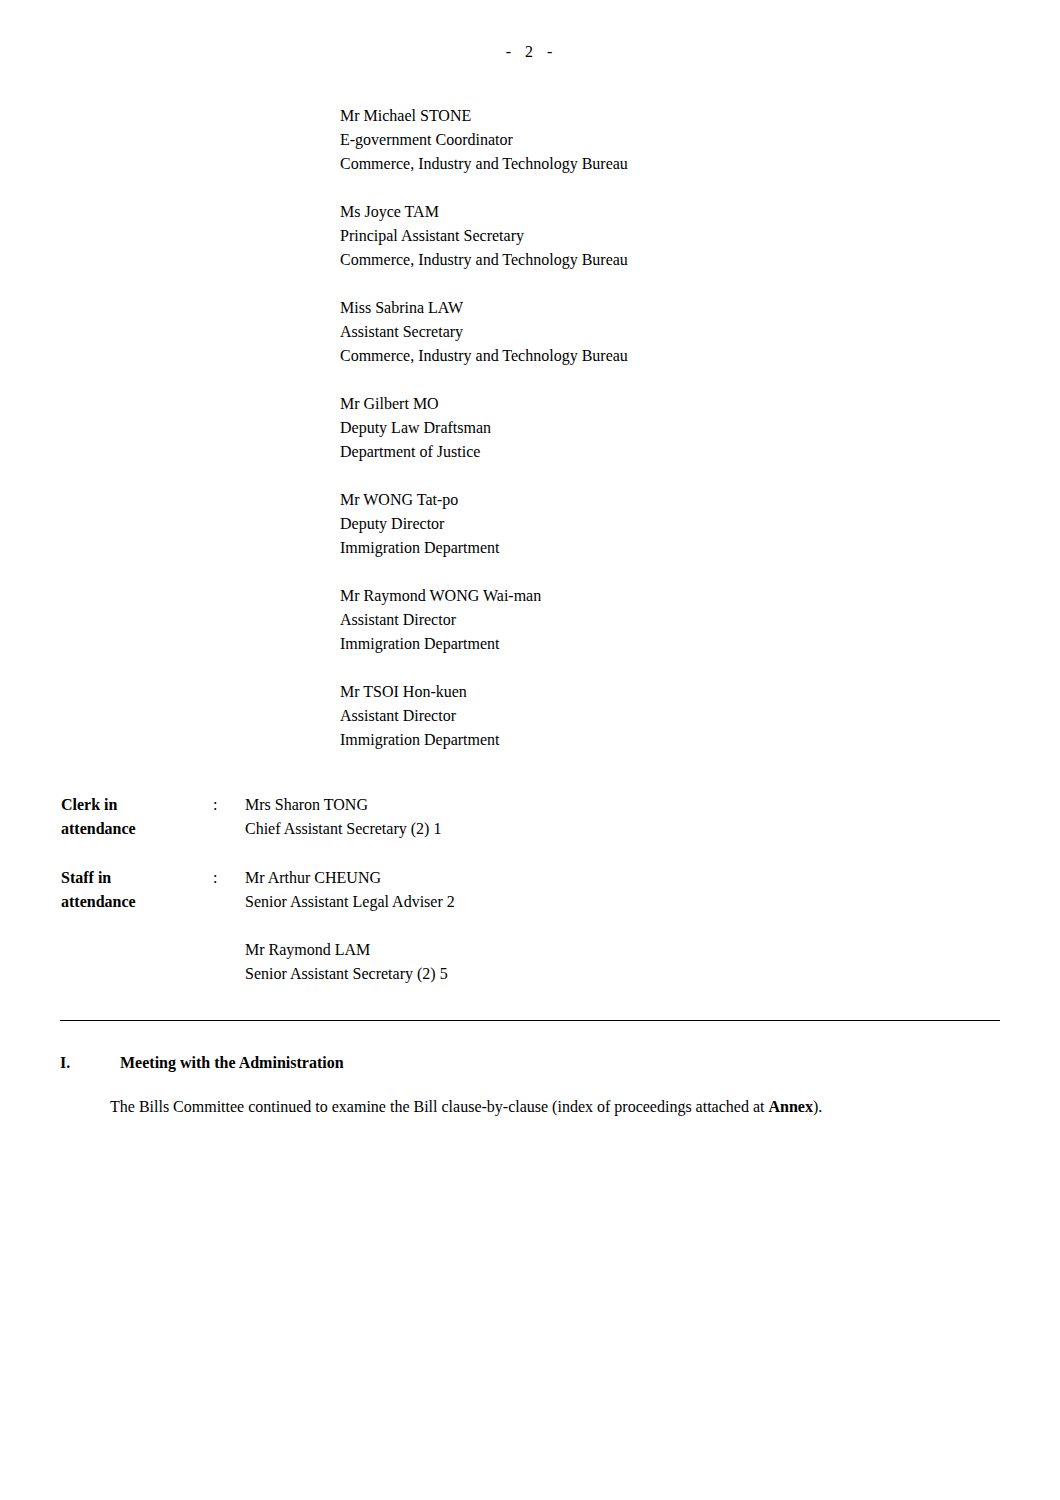- 2 -
Mr Michael STONE
E-government Coordinator
Commerce, Industry and Technology Bureau
Ms Joyce TAM
Principal Assistant Secretary
Commerce, Industry and Technology Bureau
Miss Sabrina LAW
Assistant Secretary
Commerce, Industry and Technology Bureau
Mr Gilbert MO
Deputy Law Draftsman
Department of Justice
Mr WONG Tat-po
Deputy Director
Immigration Department
Mr Raymond WONG Wai-man
Assistant Director
Immigration Department
Mr TSOI Hon-kuen
Assistant Director
Immigration Department
| Clerk in attendance | : | Mrs Sharon TONG Chief Assistant Secretary (2) 1 |
| Staff in attendance | : | Mr Arthur CHEUNG Senior Assistant Legal Adviser 2 Mr Raymond LAM Senior Assistant Secretary (2) 5 |
I. Meeting with the Administration
The Bills Committee continued to examine the Bill clause-by-clause (index of proceedings attached at Annex).